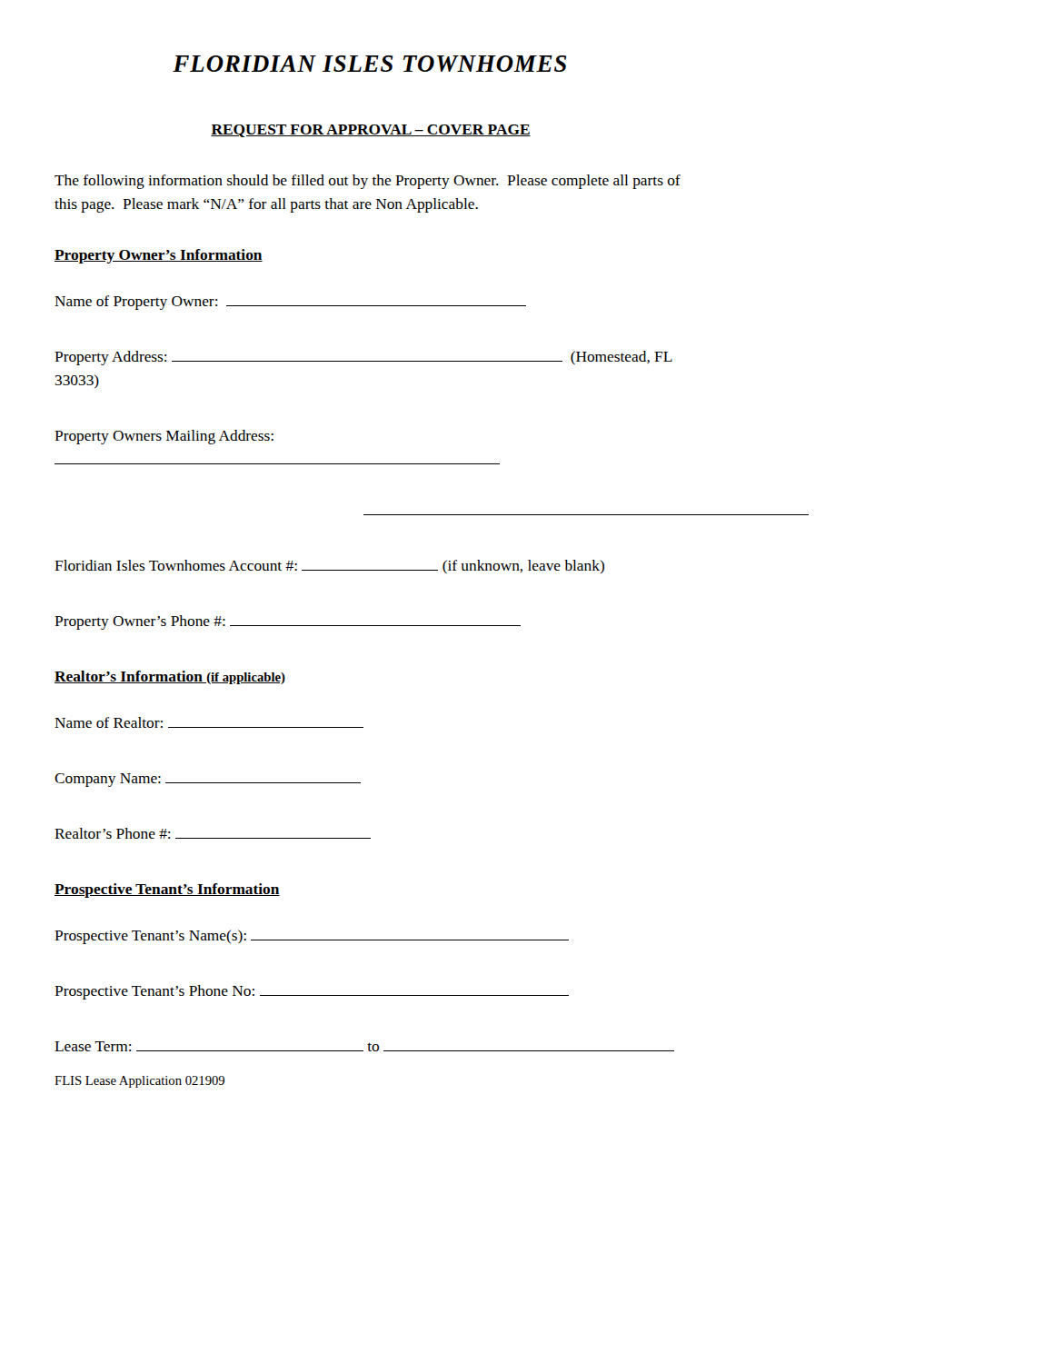FLORIDIAN ISLES TOWNHOMES
REQUEST FOR APPROVAL – COVER PAGE
The following information should be filled out by the Property Owner. Please complete all parts of this page. Please mark “N/A” for all parts that are Non Applicable.
Property Owner’s Information
Name of Property Owner:
Property Address: (Homestead, FL 33033)
Property Owners Mailing Address:
Floridian Isles Townhomes Account #: (if unknown, leave blank)
Property Owner’s Phone #:
Realtor’s Information (if applicable)
Name of Realtor:
Company Name:
Realtor’s Phone #:
Prospective Tenant’s Information
Prospective Tenant’s Name(s):
Prospective Tenant’s Phone No:
Lease Term: to
FLIS Lease Application 021909